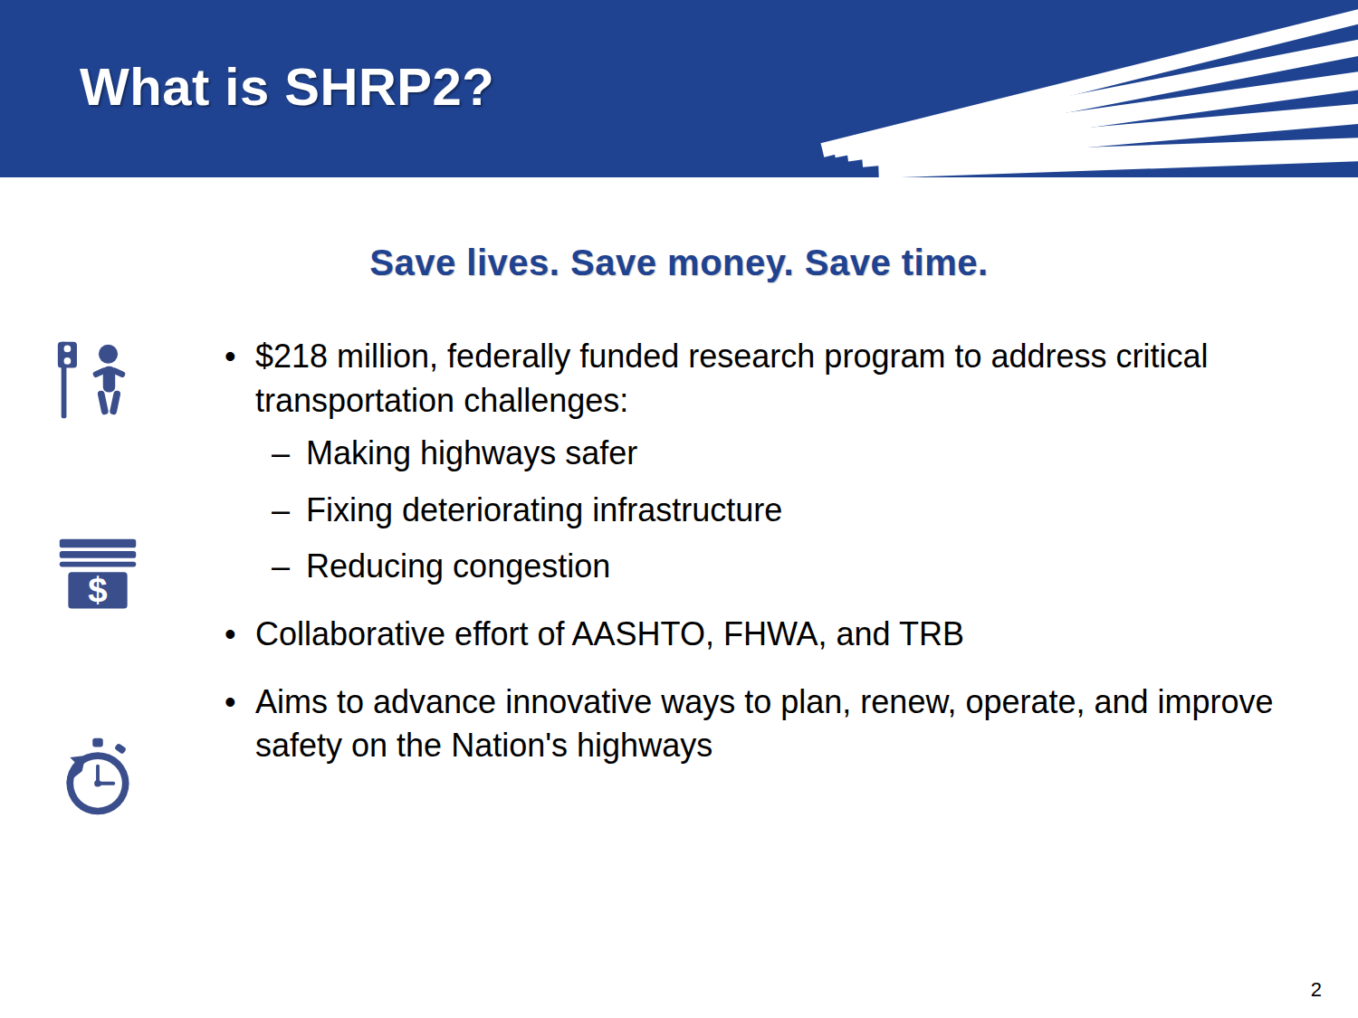What is SHRP2?
Save lives. Save money. Save time.
$
$218 million, federally funded research program to address critical transportation challenges:
Making highways safer
Fixing deteriorating infrastructure
Reducing congestion
Collaborative effort of AASHTO, FHWA, and TRB
Aims to advance innovative ways to plan, renew, operate, and improve safety on the Nation's highways
2